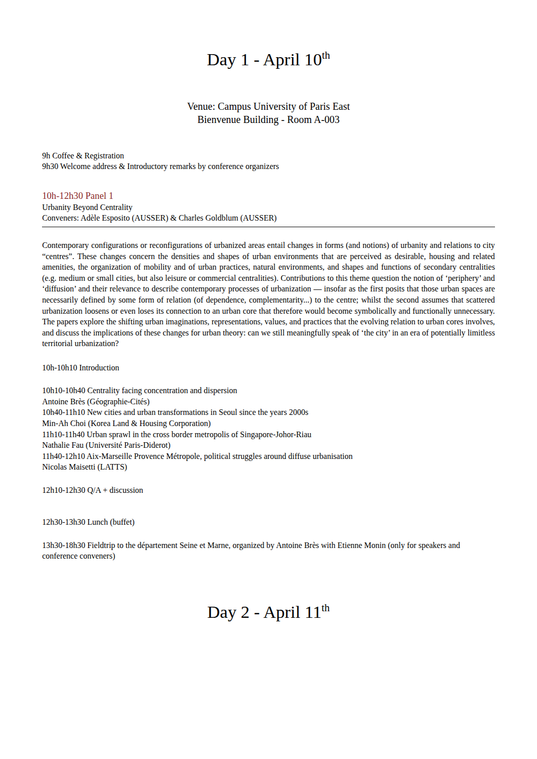Day 1 - April 10th
Venue: Campus University of Paris East
Bienvenue Building - Room A-003
9h Coffee & Registration
9h30 Welcome address & Introductory remarks by conference organizers
10h-12h30 Panel 1
Urbanity Beyond Centrality
Conveners: Adèle Esposito (AUSSER) & Charles Goldblum (AUSSER)
Contemporary configurations or reconfigurations of urbanized areas entail changes in forms (and notions) of urbanity and relations to city “centres”. These changes concern the densities and shapes of urban environments that are perceived as desirable, housing and related amenities, the organization of mobility and of urban practices, natural environments, and shapes and functions of secondary centralities (e.g. medium or small cities, but also leisure or commercial centralities). Contributions to this theme question the notion of ‘periphery’ and ‘diffusion’ and their relevance to describe contemporary processes of urbanization — insofar as the first posits that those urban spaces are necessarily defined by some form of relation (of dependence, complementarity...) to the centre; whilst the second assumes that scattered urbanization loosens or even loses its connection to an urban core that therefore would become symbolically and functionally unnecessary. The papers explore the shifting urban imaginations, representations, values, and practices that the evolving relation to urban cores involves, and discuss the implications of these changes for urban theory: can we still meaningfully speak of ‘the city’ in an era of potentially limitless territorial urbanization?
10h-10h10 Introduction
10h10-10h40 Centrality facing concentration and dispersion
Antoine Brès (Géographie-Cités)
10h40-11h10 New cities and urban transformations in Seoul since the years 2000s
Min-Ah Choi (Korea Land & Housing Corporation)
11h10-11h40 Urban sprawl in the cross border metropolis of Singapore-Johor-Riau
Nathalie Fau (Université Paris-Diderot)
11h40-12h10 Aix-Marseille Provence Métropole, political struggles around diffuse urbanisation
Nicolas Maisetti (LATTS)
12h10-12h30 Q/A + discussion
12h30-13h30 Lunch (buffet)
13h30-18h30 Fieldtrip to the département Seine et Marne, organized by Antoine Brès with Etienne Monin (only for speakers and conference conveners)
Day 2 - April 11th